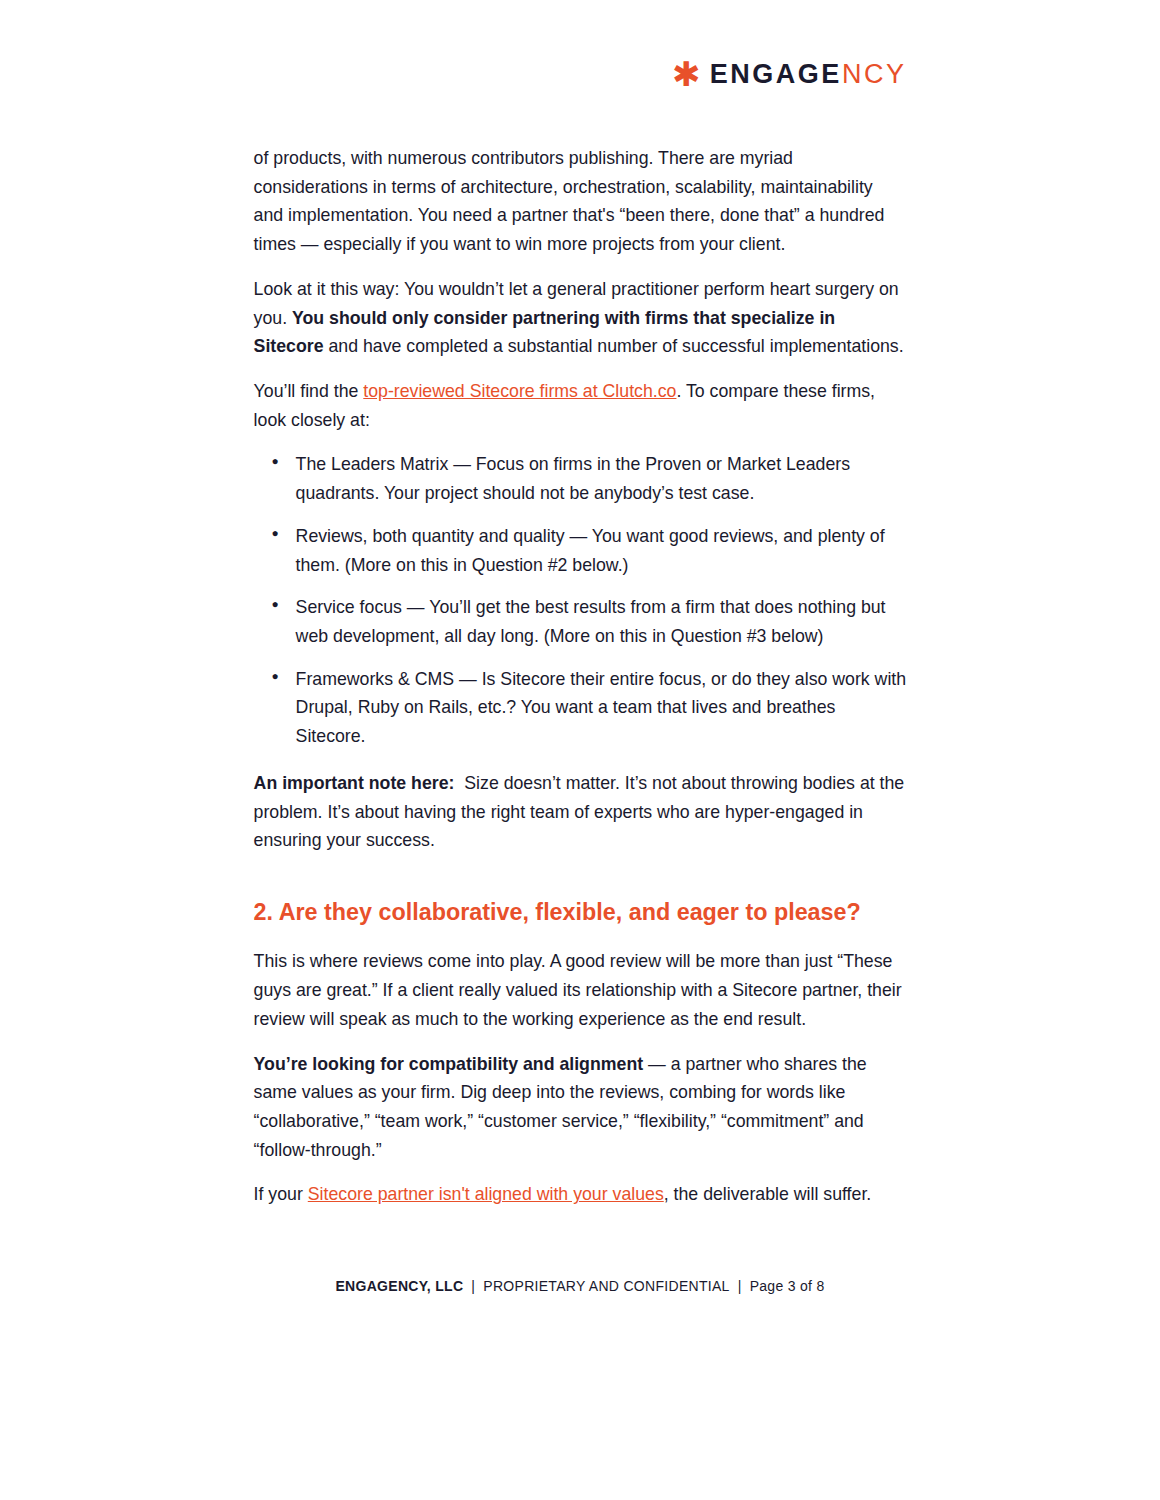✱ ENGAGE NCY
of products, with numerous contributors publishing. There are myriad considerations in terms of architecture, orchestration, scalability, maintainability and implementation. You need a partner that's “been there, done that” a hundred times — especially if you want to win more projects from your client.
Look at it this way: You wouldn’t let a general practitioner perform heart surgery on you. You should only consider partnering with firms that specialize in Sitecore and have completed a substantial number of successful implementations.
You’ll find the top-reviewed Sitecore firms at Clutch.co. To compare these firms, look closely at:
The Leaders Matrix — Focus on firms in the Proven or Market Leaders quadrants. Your project should not be anybody’s test case.
Reviews, both quantity and quality — You want good reviews, and plenty of them. (More on this in Question #2 below.)
Service focus — You’ll get the best results from a firm that does nothing but web development, all day long. (More on this in Question #3 below)
Frameworks & CMS — Is Sitecore their entire focus, or do they also work with Drupal, Ruby on Rails, etc.? You want a team that lives and breathes Sitecore.
An important note here: Size doesn’t matter. It’s not about throwing bodies at the problem. It’s about having the right team of experts who are hyper-engaged in ensuring your success.
2. Are they collaborative, flexible, and eager to please?
This is where reviews come into play. A good review will be more than just “These guys are great.” If a client really valued its relationship with a Sitecore partner, their review will speak as much to the working experience as the end result.
You’re looking for compatibility and alignment — a partner who shares the same values as your firm. Dig deep into the reviews, combing for words like “collaborative,” “team work,” “customer service,” “flexibility,” “commitment” and “follow-through.”
If your Sitecore partner isn't aligned with your values, the deliverable will suffer.
ENGAGENCY, LLC|PROPRIETARY AND CONFIDENTIAL|Page 3 of 8